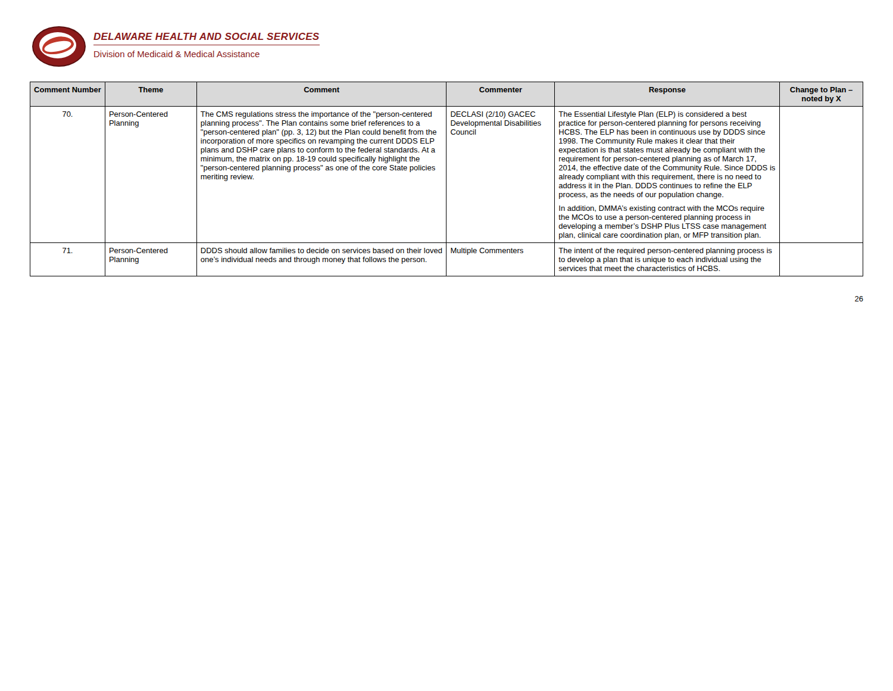DELAWARE HEALTH AND SOCIAL SERVICES
Division of Medicaid & Medical Assistance
| Comment Number | Theme | Comment | Commenter | Response | Change to Plan – noted by X |
| --- | --- | --- | --- | --- | --- |
| 70. | Person-Centered Planning | The CMS regulations stress the importance of the "person-centered planning process". The Plan contains some brief references to a "person-centered plan" (pp. 3, 12) but the Plan could benefit from the incorporation of more specifics on revamping the current DDDS ELP plans and DSHP care plans to conform to the federal standards. At a minimum, the matrix on pp. 18-19 could specifically highlight the "person-centered planning process" as one of the core State policies meriting review. | DECLASI (2/10) GACEC Developmental Disabilities Council | The Essential Lifestyle Plan (ELP) is considered a best practice for person-centered planning for persons receiving HCBS. The ELP has been in continuous use by DDDS since 1998. The Community Rule makes it clear that their expectation is that states must already be compliant with the requirement for person-centered planning as of March 17, 2014, the effective date of the Community Rule. Since DDDS is already compliant with this requirement, there is no need to address it in the Plan. DDDS continues to refine the ELP process, as the needs of our population change. In addition, DMMA’s existing contract with the MCOs require the MCOs to use a person-centered planning process in developing a member’s DSHP Plus LTSS case management plan, clinical care coordination plan, or MFP transition plan. | |
| 71. | Person-Centered Planning | DDDS should allow families to decide on services based on their loved one’s individual needs and through money that follows the person. | Multiple Commenters | The intent of the required person-centered planning process is to develop a plan that is unique to each individual using the services that meet the characteristics of HCBS. | |
26